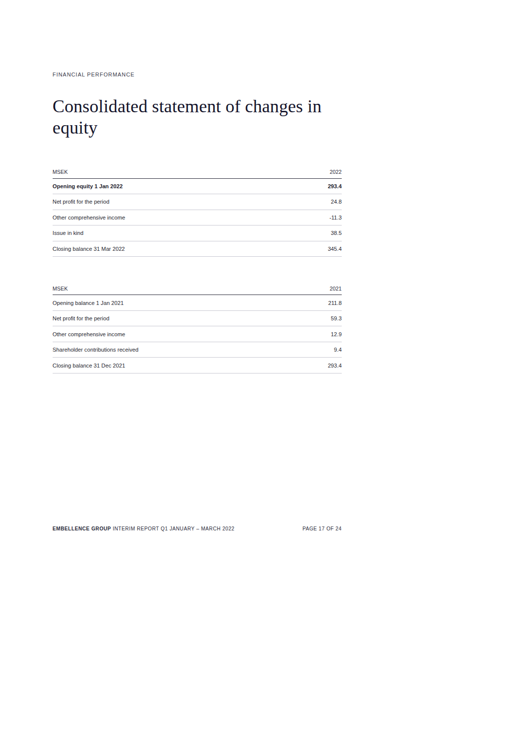FINANCIAL PERFORMANCE
Consolidated statement of changes in
equity
| MSEK | 2022 |
| --- | --- |
| Opening equity 1 Jan 2022 | 293.4 |
| Net profit for the period | 24.8 |
| Other comprehensive income | -11.3 |
| Issue in kind | 38.5 |
| Closing balance 31 Mar 2022 | 345.4 |
| MSEK | 2021 |
| --- | --- |
| Opening balance 1 Jan 2021 | 211.8 |
| Net profit for the period | 59.3 |
| Other comprehensive income | 12.9 |
| Shareholder contributions received | 9.4 |
| Closing balance 31 Dec 2021 | 293.4 |
EMBELLENCE GROUP INTERIM REPORT Q1 JANUARY – MARCH 2022
PAGE 17 OF 24